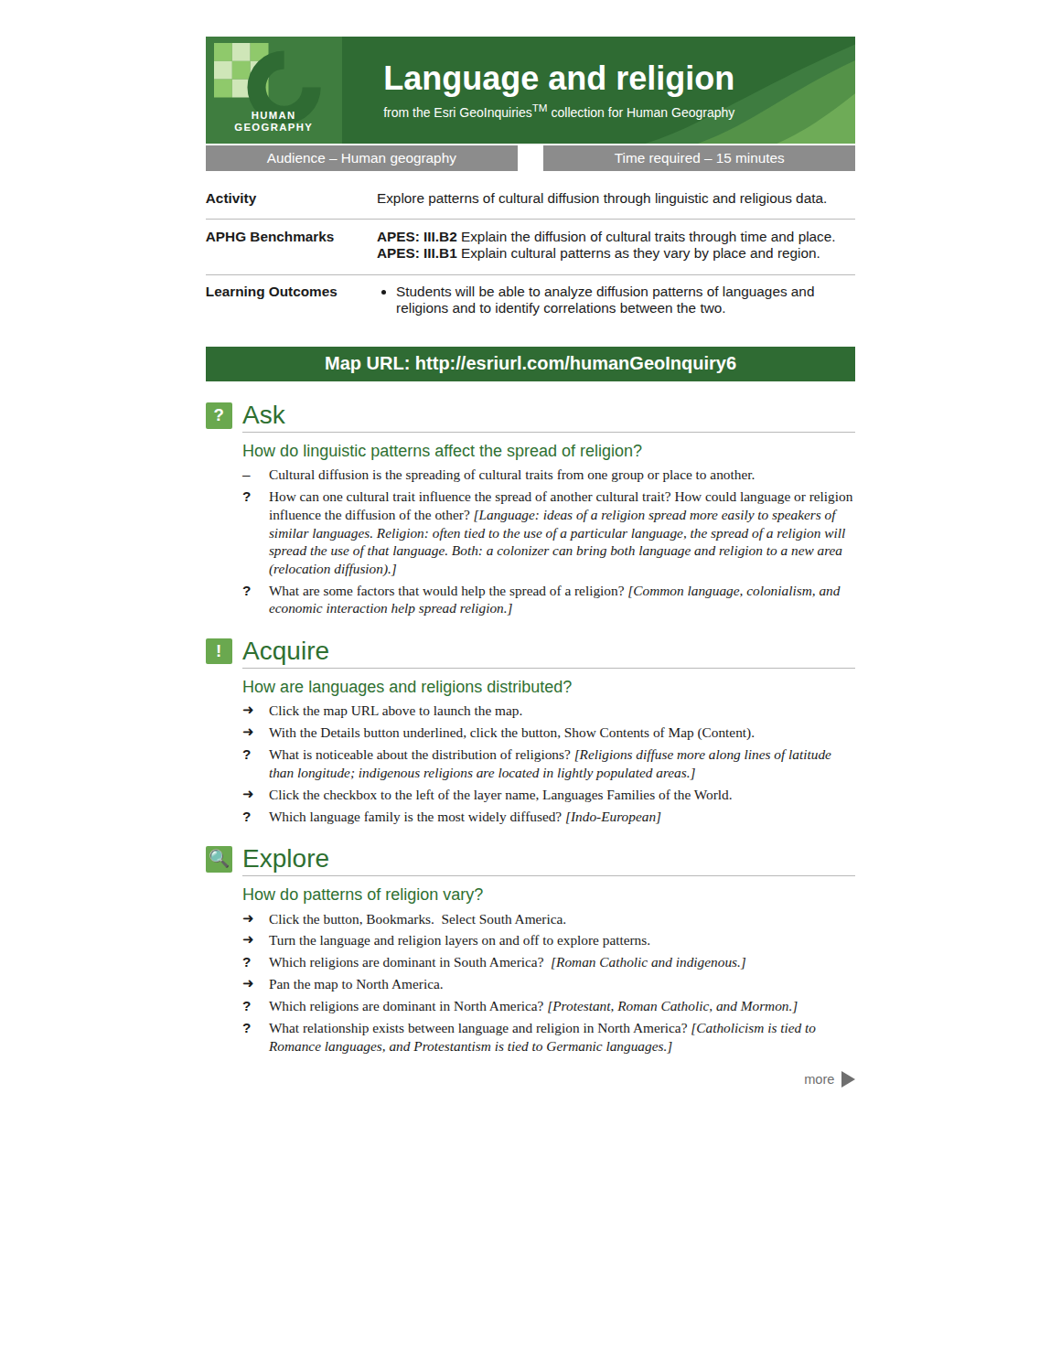Human
Geography
Language and religion
from the Esri GeoInquiriesTM collection for Human Geography
Audience – Human geography
Time required – 15 minutes
| Activity | Explore patterns of cultural diffusion through linguistic and religious data. |
| APHG Benchmarks | APES: III.B2 Explain the diffusion of cultural traits through time and place. APES: III.B1 Explain cultural patterns as they vary by place and region. |
| Learning Outcomes | Students will be able to analyze diffusion patterns of languages and religions and to identify correlations between the two. |
Map URL: http://esriurl.com/humanGeoInquiry6
?
Ask
How do linguistic patterns affect the spread of religion?
–Cultural diffusion is the spreading of cultural traits from one group or place to another.
?How can one cultural trait influence the spread of another cultural trait? How could language or religion influence the diffusion of the other? [Language: ideas of a religion spread more easily to speakers of similar languages. Religion: often tied to the use of a particular language, the spread of a religion will spread the use of that language. Both: a colonizer can bring both language and religion to a new area (relocation diffusion).]
?What are some factors that would help the spread of a religion? [Common language, colonialism, and economic interaction help spread religion.]
!
Acquire
How are languages and religions distributed?
➜Click the map URL above to launch the map.
➜With the Details button underlined, click the button, Show Contents of Map (Content).
?What is noticeable about the distribution of religions? [Religions diffuse more along lines of latitude than longitude; indigenous religions are located in lightly populated areas.]
➜Click the checkbox to the left of the layer name, Languages Families of the World.
?Which language family is the most widely diffused? [Indo-European]
🔍
Explore
How do patterns of religion vary?
➜Click the button, Bookmarks. Select South America.
➜Turn the language and religion layers on and off to explore patterns.
?Which religions are dominant in South America? [Roman Catholic and indigenous.]
➜Pan the map to North America.
?Which religions are dominant in North America? [Protestant, Roman Catholic, and Mormon.]
?What relationship exists between language and religion in North America? [Catholicism is tied to Romance languages, and Protestantism is tied to Germanic languages.]
more